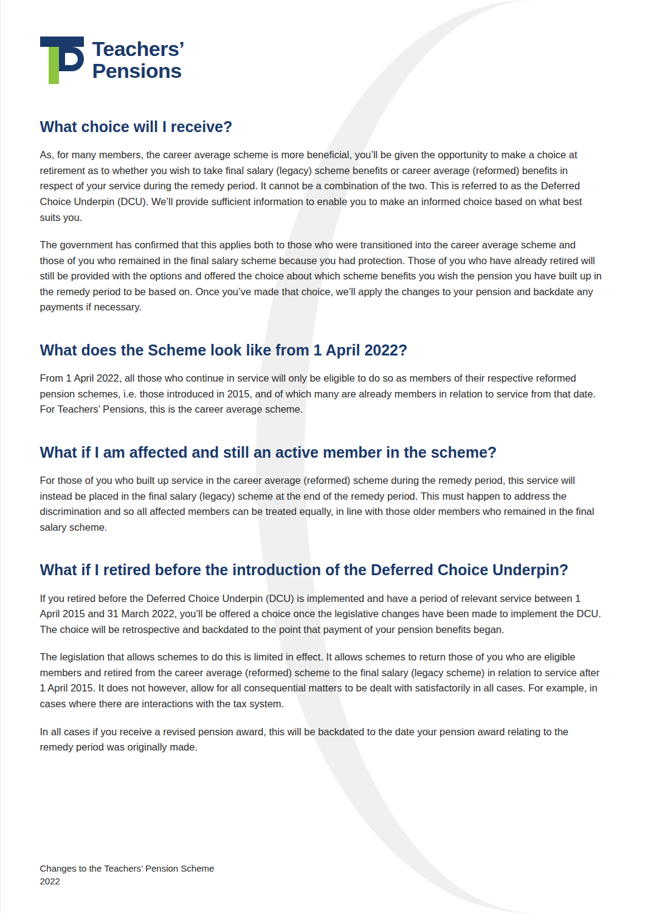Teachers’
Pensions
What choice will I receive?
As, for many members, the career average scheme is more beneficial, you’ll be given the opportunity to make a choice at retirement as to whether you wish to take final salary (legacy) scheme benefits or career average (reformed) benefits in respect of your service during the remedy period. It cannot be a combination of the two. This is referred to as the Deferred Choice Underpin (DCU). We’ll provide sufficient information to enable you to make an informed choice based on what best suits you.
The government has confirmed that this applies both to those who were transitioned into the career average scheme and those of you who remained in the final salary scheme because you had protection. Those of you who have already retired will still be provided with the options and offered the choice about which scheme benefits you wish the pension you have built up in the remedy period to be based on. Once you’ve made that choice, we’ll apply the changes to your pension and backdate any payments if necessary.
What does the Scheme look like from 1 April 2022?
From 1 April 2022, all those who continue in service will only be eligible to do so as members of their respective reformed pension schemes, i.e. those introduced in 2015, and of which many are already members in relation to service from that date. For Teachers’ Pensions, this is the career average scheme.
What if I am affected and still an active member in the scheme?
For those of you who built up service in the career average (reformed) scheme during the remedy period, this service will instead be placed in the final salary (legacy) scheme at the end of the remedy period. This must happen to address the discrimination and so all affected members can be treated equally, in line with those older members who remained in the final salary scheme.
What if I retired before the introduction of the Deferred Choice Underpin?
If you retired before the Deferred Choice Underpin (DCU) is implemented and have a period of relevant service between 1 April 2015 and 31 March 2022, you’ll be offered a choice once the legislative changes have been made to implement the DCU. The choice will be retrospective and backdated to the point that payment of your pension benefits began.
The legislation that allows schemes to do this is limited in effect. It allows schemes to return those of you who are eligible members and retired from the career average (reformed) scheme to the final salary (legacy scheme) in relation to service after 1 April 2015. It does not however, allow for all consequential matters to be dealt with satisfactorily in all cases. For example, in cases where there are interactions with the tax system.
In all cases if you receive a revised pension award, this will be backdated to the date your pension award relating to the remedy period was originally made.
Changes to the Teachers’ Pension Scheme
2022